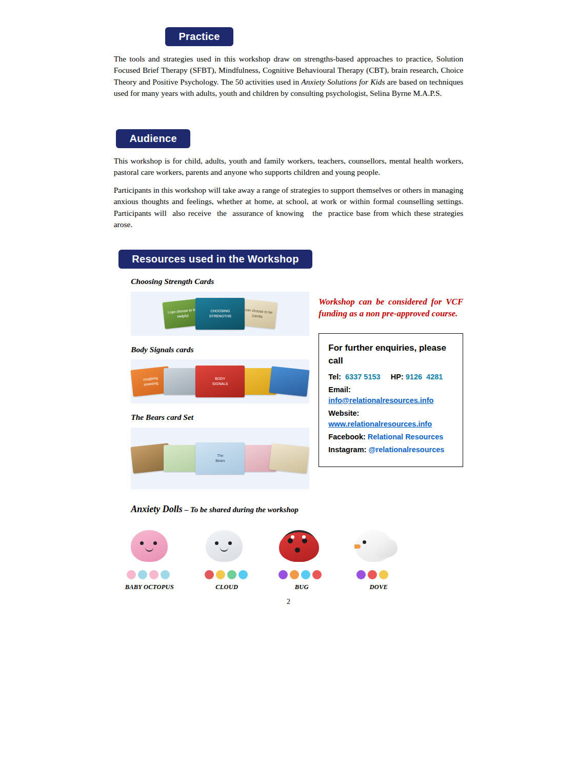Practice
The tools and strategies used in this workshop draw on strengths-based approaches to practice, Solution Focused Brief Therapy (SFBT), Mindfulness, Cognitive Behavioural Therapy (CBT), brain research, Choice Theory and Positive Psychology. The 50 activities used in Anxiety Solutions for Kids are based on techniques used for many years with adults, youth and children by consulting psychologist, Selina Byrne M.A.P.S.
Audience
This workshop is for child, adults, youth and family workers, teachers, counsellors, mental health workers, pastoral care workers, parents and anyone who supports children and young people.
Participants in this workshop will take away a range of strategies to support themselves or others in managing anxious thoughts and feelings, whether at home, at school, at work or within formal counselling settings. Participants will also receive the assurance of knowing the practice base from which these strategies arose.
Resources used in the Workshop
Choosing Strength Cards
I can choose to be
Helpful
CHOOSING
STRENGTHS
I can choose to be
Gentle
Body Signals cards
coughing
sneezing
BODY
SIGNALS
The Bears card Set
The
Bears
Workshop can be considered for VCF funding as a non pre-approved course.
For further enquiries, please call
Tel: 6337 5153 HP: 9126 4281
Email: info@relationalresources.info
Website: www.relationalresources.info
Facebook: Relational Resources
Instagram: @relationalresources
Anxiety Dolls – To be shared during the workshop
BABY OCTOPUS
CLOUD
BUG
DOVE
2